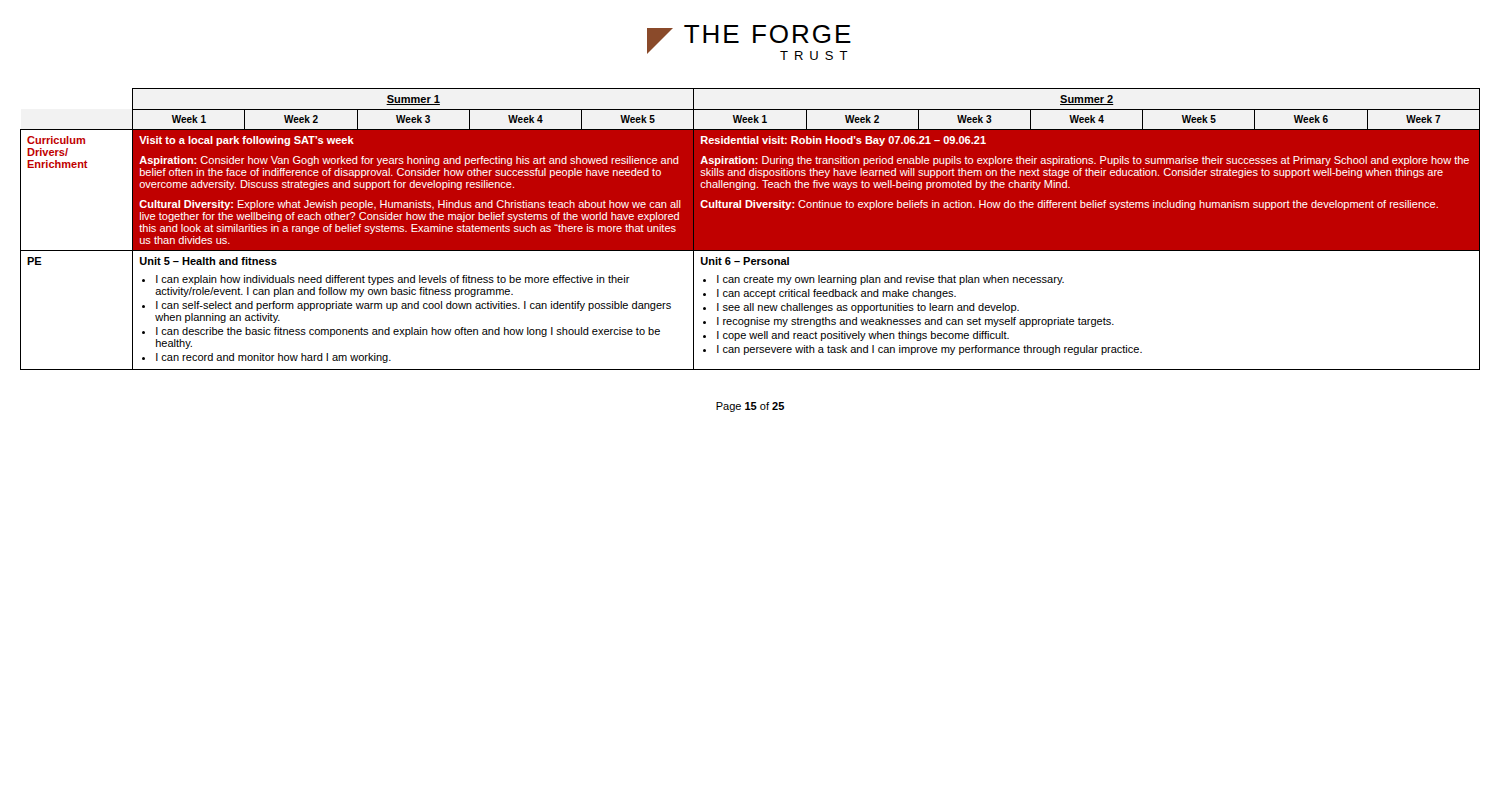THE FORGE TRUST
| | Summer 1 | Summer 2 |
| --- | --- | --- |
| | Week 1 | Week 2 | Week 3 | Week 4 | Week 5 | Week 1 | Week 2 | Week 3 | Week 4 | Week 5 | Week 6 | Week 7 |
| Curriculum Drivers/ Enrichment | Visit to a local park following SAT’s week Aspiration: Consider how Van Gogh worked for years honing and perfecting his art and showed resilience and belief often in the face of indifference of disapproval. Consider how other successful people have needed to overcome adversity. Discuss strategies and support for developing resilience. Cultural Diversity: Explore what Jewish people, Humanists, Hindus and Christians teach about how we can all live together for the wellbeing of each other? Consider how the major belief systems of the world have explored this and look at similarities in a range of belief systems. Examine statements such as “there is more that unites us than divides us. | Residential visit: Robin Hood’s Bay 07.06.21 – 09.06.21 Aspiration: During the transition period enable pupils to explore their aspirations. Pupils to summarise their successes at Primary School and explore how the skills and dispositions they have learned will support them on the next stage of their education. Consider strategies to support well-being when things are challenging. Teach the five ways to well-being promoted by the charity Mind. Cultural Diversity: Continue to explore beliefs in action. How do the different belief systems including humanism support the development of resilience. |
| PE | Unit 5 – Health and fitness I can explain how individuals need different types and levels of fitness to be more effective in their activity/role/event. I can plan and follow my own basic fitness programme. I can self-select and perform appropriate warm up and cool down activities. I can identify possible dangers when planning an activity. I can describe the basic fitness components and explain how often and how long I should exercise to be healthy. I can record and monitor how hard I am working. | Unit 6 – Personal I can create my own learning plan and revise that plan when necessary. I can accept critical feedback and make changes. I see all new challenges as opportunities to learn and develop. I recognise my strengths and weaknesses and can set myself appropriate targets. I cope well and react positively when things become difficult. I can persevere with a task and I can improve my performance through regular practice. |
Page 15 of 25